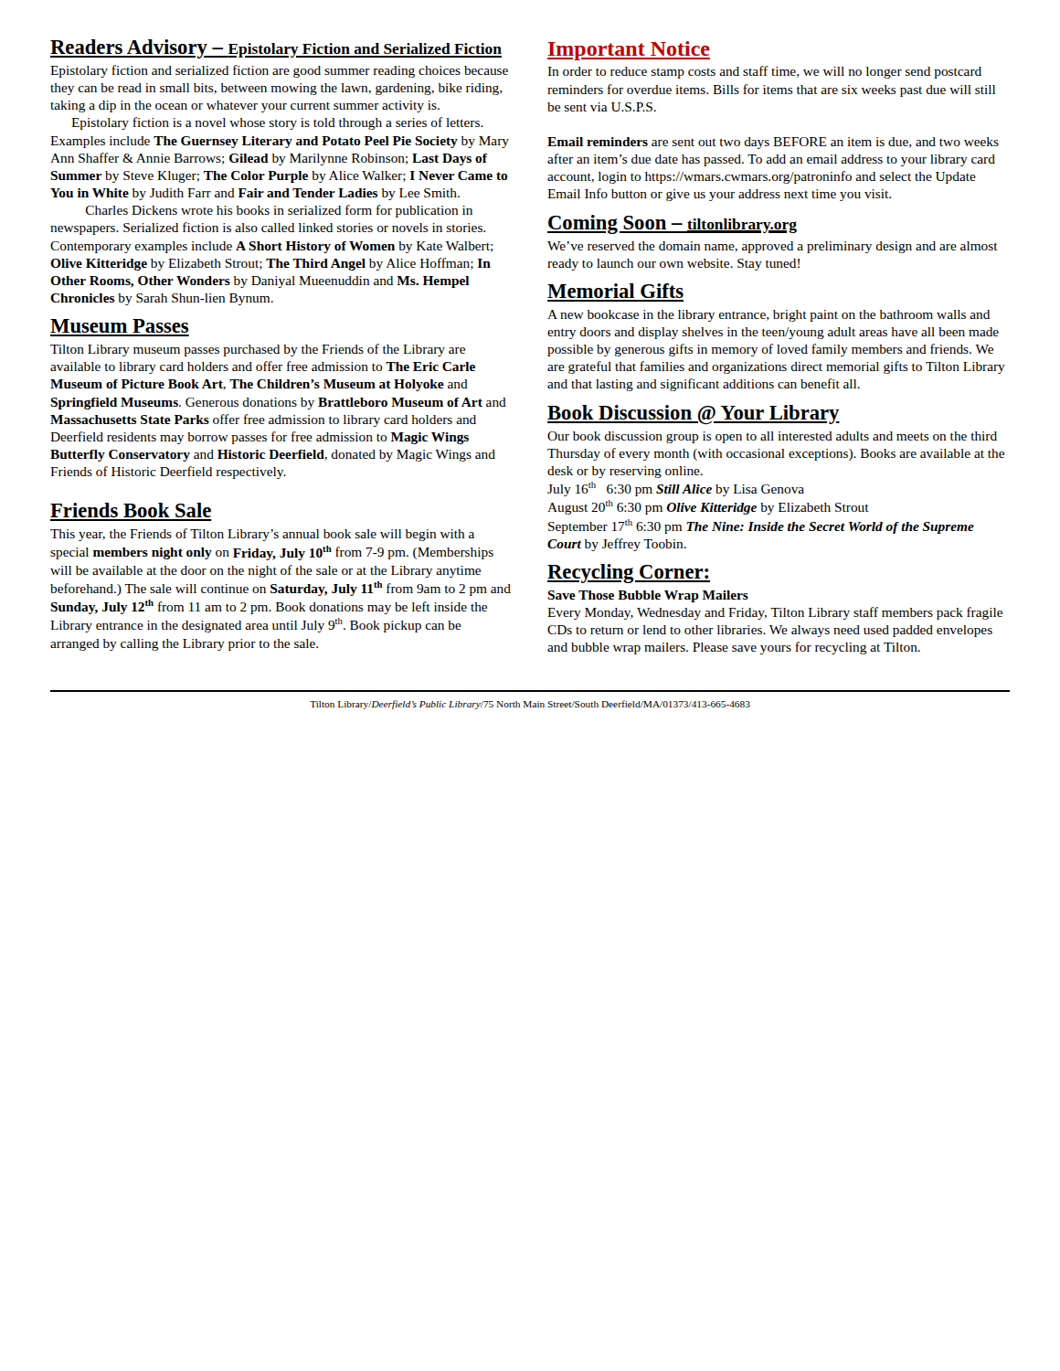Readers Advisory – Epistolary Fiction and Serialized Fiction
Epistolary fiction and serialized fiction are good summer reading choices because they can be read in small bits, between mowing the lawn, gardening, bike riding, taking a dip in the ocean or whatever your current summer activity is.
Epistolary fiction is a novel whose story is told through a series of letters. Examples include The Guernsey Literary and Potato Peel Pie Society by Mary Ann Shaffer & Annie Barrows; Gilead by Marilynne Robinson; Last Days of Summer by Steve Kluger; The Color Purple by Alice Walker; I Never Came to You in White by Judith Farr and Fair and Tender Ladies by Lee Smith.
Charles Dickens wrote his books in serialized form for publication in newspapers. Serialized fiction is also called linked stories or novels in stories. Contemporary examples include A Short History of Women by Kate Walbert; Olive Kitteridge by Elizabeth Strout; The Third Angel by Alice Hoffman; In Other Rooms, Other Wonders by Daniyal Mueenuddin and Ms. Hempel Chronicles by Sarah Shun-lien Bynum.
Museum Passes
Tilton Library museum passes purchased by the Friends of the Library are available to library card holders and offer free admission to The Eric Carle Museum of Picture Book Art, The Children’s Museum at Holyoke and Springfield Museums. Generous donations by Brattleboro Museum of Art and Massachusetts State Parks offer free admission to library card holders and Deerfield residents may borrow passes for free admission to Magic Wings Butterfly Conservatory and Historic Deerfield, donated by Magic Wings and Friends of Historic Deerfield respectively.
Friends Book Sale
This year, the Friends of Tilton Library’s annual book sale will begin with a special members night only on Friday, July 10th from 7-9 pm. (Memberships will be available at the door on the night of the sale or at the Library anytime beforehand.) The sale will continue on Saturday, July 11th from 9am to 2 pm and Sunday, July 12th from 11 am to 2 pm. Book donations may be left inside the Library entrance in the designated area until July 9th. Book pickup can be arranged by calling the Library prior to the sale.
Important Notice
In order to reduce stamp costs and staff time, we will no longer send postcard reminders for overdue items. Bills for items that are six weeks past due will still be sent via U.S.P.S.
Email reminders are sent out two days BEFORE an item is due, and two weeks after an item’s due date has passed. To add an email address to your library card account, login to https://wmars.cwmars.org/patroninfo and select the Update Email Info button or give us your address next time you visit.
Coming Soon – tiltonlibrary.org
We’ve reserved the domain name, approved a preliminary design and are almost ready to launch our own website. Stay tuned!
Memorial Gifts
A new bookcase in the library entrance, bright paint on the bathroom walls and entry doors and display shelves in the teen/young adult areas have all been made possible by generous gifts in memory of loved family members and friends. We are grateful that families and organizations direct memorial gifts to Tilton Library and that lasting and significant additions can benefit all.
Book Discussion @ Your Library
Our book discussion group is open to all interested adults and meets on the third Thursday of every month (with occasional exceptions). Books are available at the desk or by reserving online.
July 16th 6:30 pm Still Alice by Lisa Genova
August 20th 6:30 pm Olive Kitteridge by Elizabeth Strout
September 17th 6:30 pm The Nine: Inside the Secret World of the Supreme Court by Jeffrey Toobin.
Recycling Corner:
Save Those Bubble Wrap Mailers
Every Monday, Wednesday and Friday, Tilton Library staff members pack fragile CDs to return or lend to other libraries. We always need used padded envelopes and bubble wrap mailers. Please save yours for recycling at Tilton.
Tilton Library/Deerfield’s Public Library/75 North Main Street/South Deerfield/MA/01373/413-665-4683